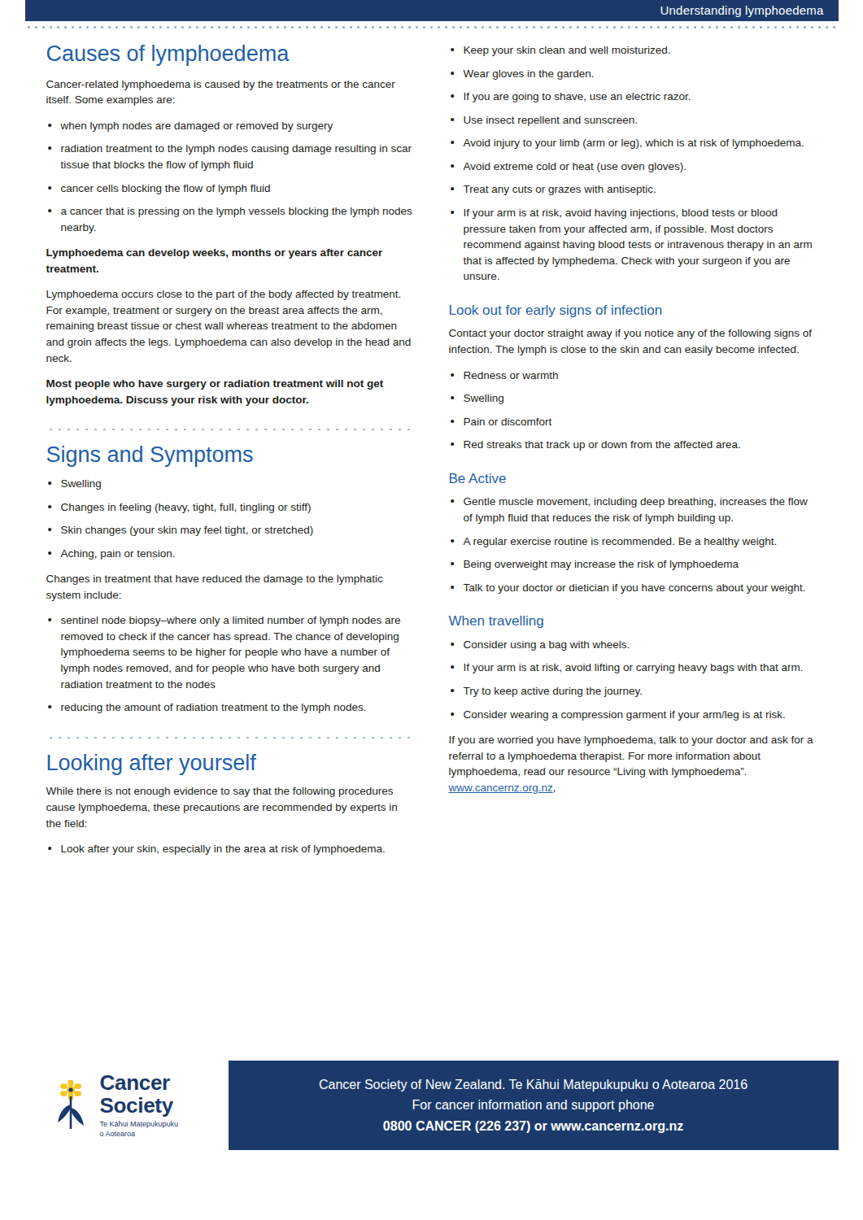Understanding lymphoedema
Causes of lymphoedema
Cancer-related lymphoedema is caused by the treatments or the cancer itself. Some examples are:
when lymph nodes are damaged or removed by surgery
radiation treatment to the lymph nodes causing damage resulting in scar tissue that blocks the flow of lymph fluid
cancer cells blocking the flow of lymph fluid
a cancer that is pressing on the lymph vessels blocking the lymph nodes nearby.
Lymphoedema can develop weeks, months or years after cancer treatment.
Lymphoedema occurs close to the part of the body affected by treatment. For example, treatment or surgery on the breast area affects the arm, remaining breast tissue or chest wall whereas treatment to the abdomen and groin affects the legs. Lymphoedema can also develop in the head and neck.
Most people who have surgery or radiation treatment will not get lymphoedema. Discuss your risk with your doctor.
Signs and Symptoms
Swelling
Changes in feeling (heavy, tight, full, tingling or stiff)
Skin changes (your skin may feel tight, or stretched)
Aching, pain or tension.
Changes in treatment that have reduced the damage to the lymphatic system include:
sentinel node biopsy–where only a limited number of lymph nodes are removed to check if the cancer has spread. The chance of developing lymphoedema seems to be higher for people who have a number of lymph nodes removed, and for people who have both surgery and radiation treatment to the nodes
reducing the amount of radiation treatment to the lymph nodes.
Looking after yourself
While there is not enough evidence to say that the following procedures cause lymphoedema, these precautions are recommended by experts in the field:
Look after your skin, especially in the area at risk of lymphoedema.
Keep your skin clean and well moisturized.
Wear gloves in the garden.
If you are going to shave, use an electric razor.
Use insect repellent and sunscreen.
Avoid injury to your limb (arm or leg), which is at risk of lymphoedema.
Avoid extreme cold or heat (use oven gloves).
Treat any cuts or grazes with antiseptic.
If your arm is at risk, avoid having injections, blood tests or blood pressure taken from your affected arm, if possible. Most doctors recommend against having blood tests or intravenous therapy in an arm that is affected by lymphedema. Check with your surgeon if you are unsure.
Look out for early signs of infection
Contact your doctor straight away if you notice any of the following signs of infection. The lymph is close to the skin and can easily become infected.
Redness or warmth
Swelling
Pain or discomfort
Red streaks that track up or down from the affected area.
Be Active
Gentle muscle movement, including deep breathing, increases the flow of lymph fluid that reduces the risk of lymph building up.
A regular exercise routine is recommended. Be a healthy weight.
Being overweight may increase the risk of lymphoedema
Talk to your doctor or dietician if you have concerns about your weight.
When travelling
Consider using a bag with wheels.
If your arm is at risk, avoid lifting or carrying heavy bags with that arm.
Try to keep active during the journey.
Consider wearing a compression garment if your arm/leg is at risk.
If you are worried you have lymphoedema, talk to your doctor and ask for a referral to a lymphoedema therapist. For more information about lymphoedema, read our resource “Living with lymphoedema”. www.cancernz.org.nz,
Cancer
Society
Te Kāhui Matepukupuku
o Aotearoa
Cancer Society of New Zealand. Te Kāhui Matepukupuku o Aotearoa 2016
For cancer information and support phone
0800 CANCER (226 237) or www.cancernz.org.nz